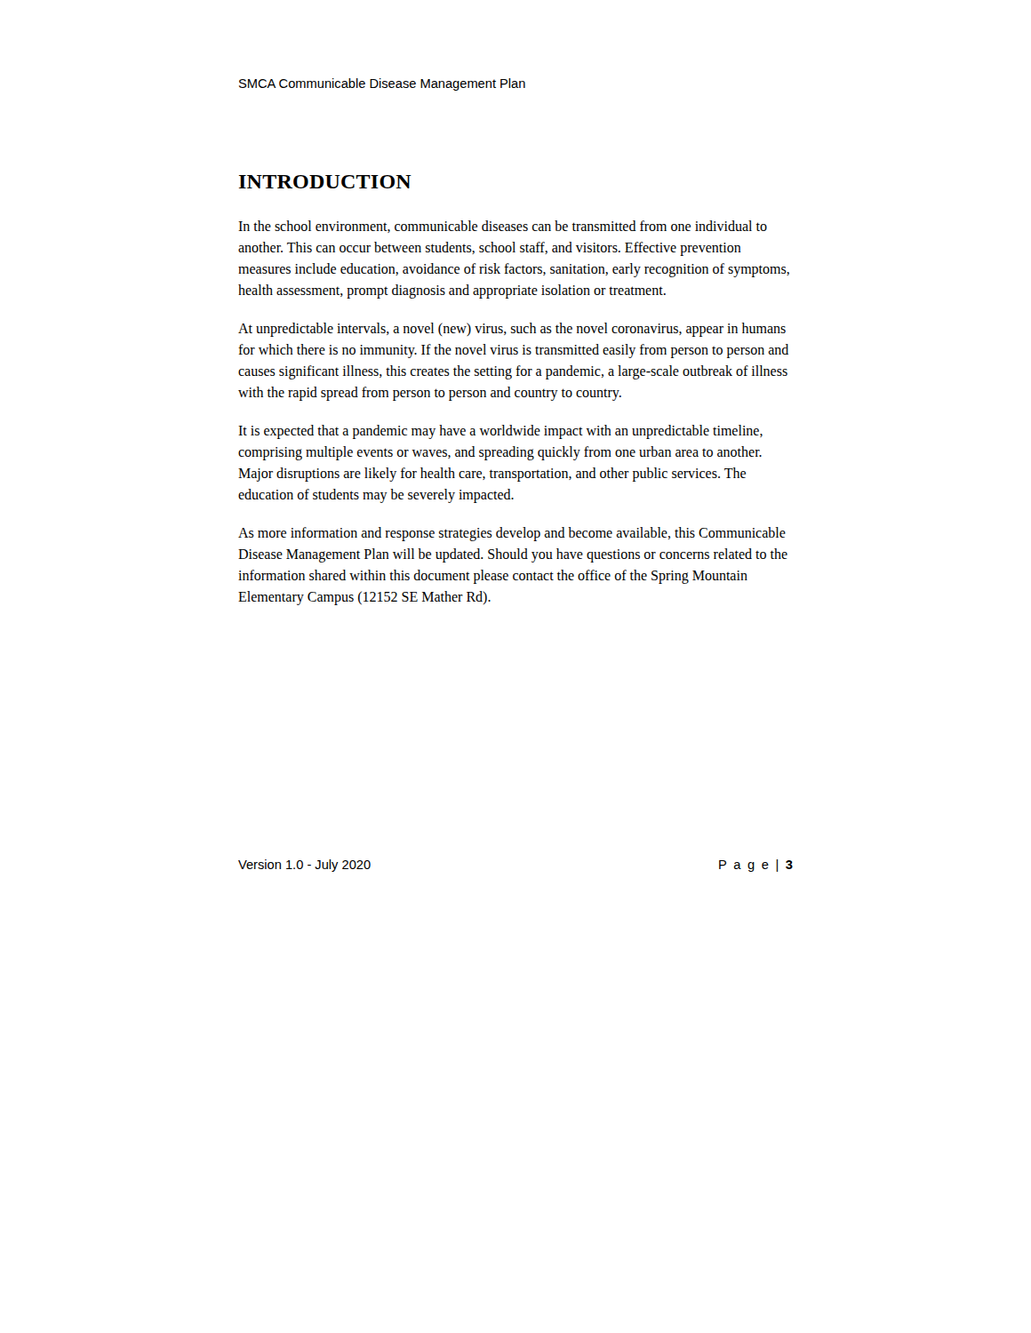SMCA Communicable Disease Management Plan
INTRODUCTION
In the school environment, communicable diseases can be transmitted from one individual to another. This can occur between students, school staff, and visitors. Effective prevention measures include education, avoidance of risk factors, sanitation, early recognition of symptoms, health assessment, prompt diagnosis and appropriate isolation or treatment.
At unpredictable intervals, a novel (new) virus, such as the novel coronavirus, appear in humans for which there is no immunity. If the novel virus is transmitted easily from person to person and causes significant illness, this creates the setting for a pandemic, a large-scale outbreak of illness with the rapid spread from person to person and country to country.
It is expected that a pandemic may have a worldwide impact with an unpredictable timeline, comprising multiple events or waves, and spreading quickly from one urban area to another. Major disruptions are likely for health care, transportation, and other public services. The education of students may be severely impacted.
As more information and response strategies develop and become available, this Communicable Disease Management Plan will be updated. Should you have questions or concerns related to the information shared within this document please contact the office of the Spring Mountain Elementary Campus (12152 SE Mather Rd).
Version 1.0 - July 2020 P a g e | 3